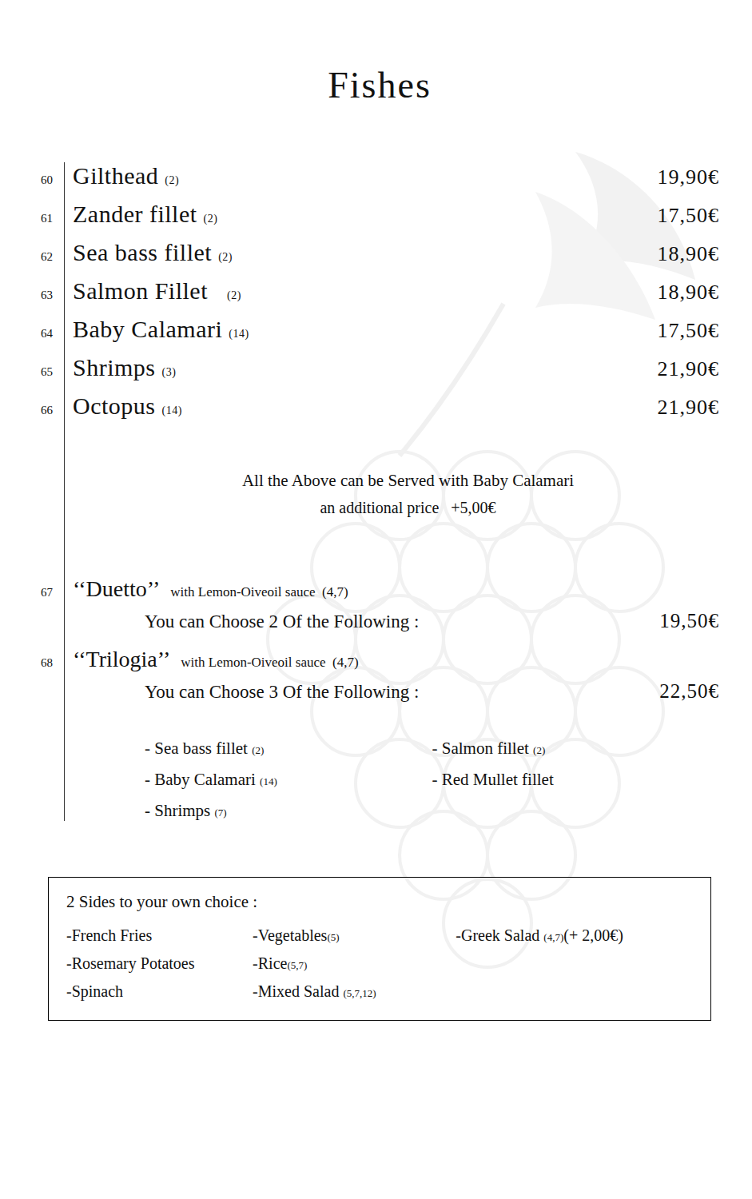Fishes
60
Gilthead (2)
19,90€
61
Zander fillet (2)
17,50€
62
Sea bass fillet (2)
18,90€
63
Salmon Fillet (2)
18,90€
64
Baby Calamari (14)
17,50€
65
Shrimps (3)
21,90€
66
Octopus (14)
21,90€
All the Above can be Served with Baby Calamari an additional price +5,00€
67
‘‘Duetto’’ with Lemon-Oiveoil sauce (4,7)
You can Choose 2 Of the Following :
19,50€
68
‘‘Trilogia’’ with Lemon-Oiveoil sauce (4,7)
You can Choose 3 Of the Following :
22,50€
- Sea bass fillet (2)
- Salmon fillet (2)
- Baby Calamari (14)
- Red Mullet fillet
- Shrimps (7)
2 Sides to your own choice :
-French Fries
-Vegetables(5)
-Greek Salad (4,7)(+ 2,00€)
-Rosemary Potatoes
-Rice(5,7)
-Spinach
-Mixed Salad (5,7,12)